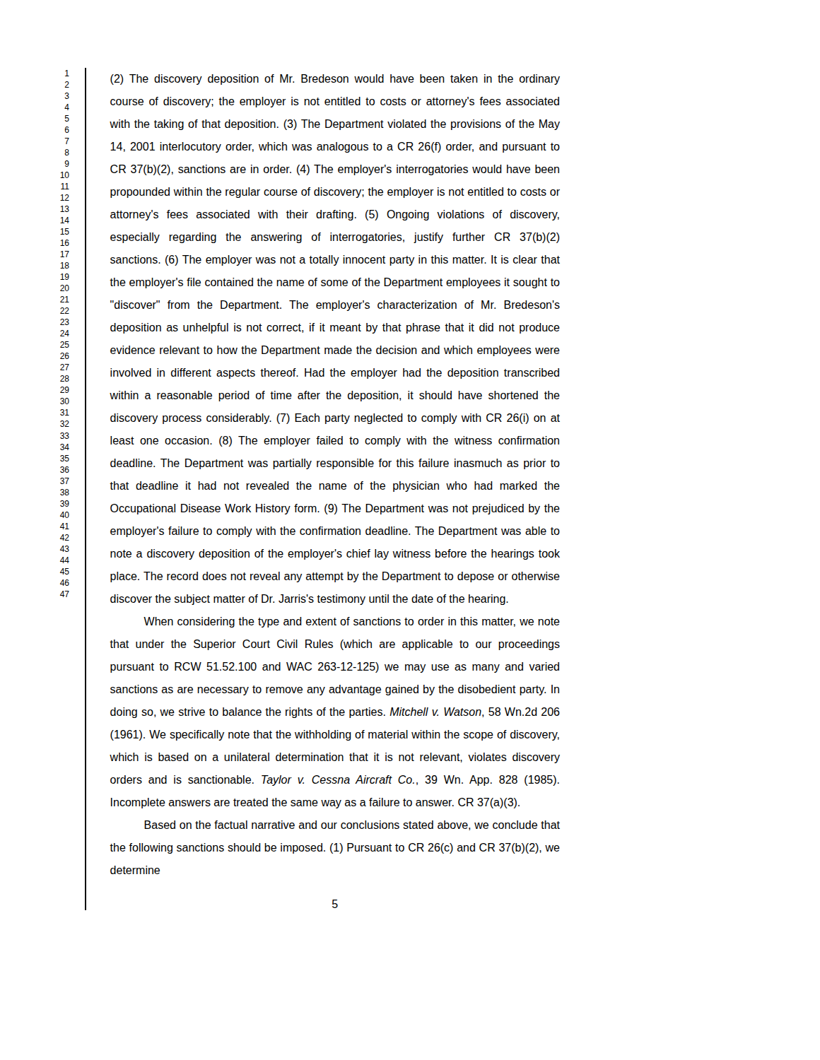1
2
3
4
5
6
7
8
9
10
11
12
13
14
15
16
17
18
19
20
21
22
23
24
25
26
27
28
29
30
31
32
33
34
35
36
37
38
39
40
41
42
43
44
45
46
47
(2) The discovery deposition of Mr. Bredeson would have been taken in the ordinary course of discovery; the employer is not entitled to costs or attorney's fees associated with the taking of that deposition. (3) The Department violated the provisions of the May 14, 2001 interlocutory order, which was analogous to a CR 26(f) order, and pursuant to CR 37(b)(2), sanctions are in order. (4) The employer's interrogatories would have been propounded within the regular course of discovery; the employer is not entitled to costs or attorney's fees associated with their drafting. (5) Ongoing violations of discovery, especially regarding the answering of interrogatories, justify further CR 37(b)(2) sanctions. (6) The employer was not a totally innocent party in this matter. It is clear that the employer's file contained the name of some of the Department employees it sought to "discover" from the Department. The employer's characterization of Mr. Bredeson's deposition as unhelpful is not correct, if it meant by that phrase that it did not produce evidence relevant to how the Department made the decision and which employees were involved in different aspects thereof. Had the employer had the deposition transcribed within a reasonable period of time after the deposition, it should have shortened the discovery process considerably. (7) Each party neglected to comply with CR 26(i) on at least one occasion. (8) The employer failed to comply with the witness confirmation deadline. The Department was partially responsible for this failure inasmuch as prior to that deadline it had not revealed the name of the physician who had marked the Occupational Disease Work History form. (9) The Department was not prejudiced by the employer's failure to comply with the confirmation deadline. The Department was able to note a discovery deposition of the employer's chief lay witness before the hearings took place. The record does not reveal any attempt by the Department to depose or otherwise discover the subject matter of Dr. Jarris's testimony until the date of the hearing.
When considering the type and extent of sanctions to order in this matter, we note that under the Superior Court Civil Rules (which are applicable to our proceedings pursuant to RCW 51.52.100 and WAC 263-12-125) we may use as many and varied sanctions as are necessary to remove any advantage gained by the disobedient party. In doing so, we strive to balance the rights of the parties. Mitchell v. Watson, 58 Wn.2d 206 (1961). We specifically note that the withholding of material within the scope of discovery, which is based on a unilateral determination that it is not relevant, violates discovery orders and is sanctionable. Taylor v. Cessna Aircraft Co., 39 Wn. App. 828 (1985). Incomplete answers are treated the same way as a failure to answer. CR 37(a)(3).
Based on the factual narrative and our conclusions stated above, we conclude that the following sanctions should be imposed. (1) Pursuant to CR 26(c) and CR 37(b)(2), we determine
5